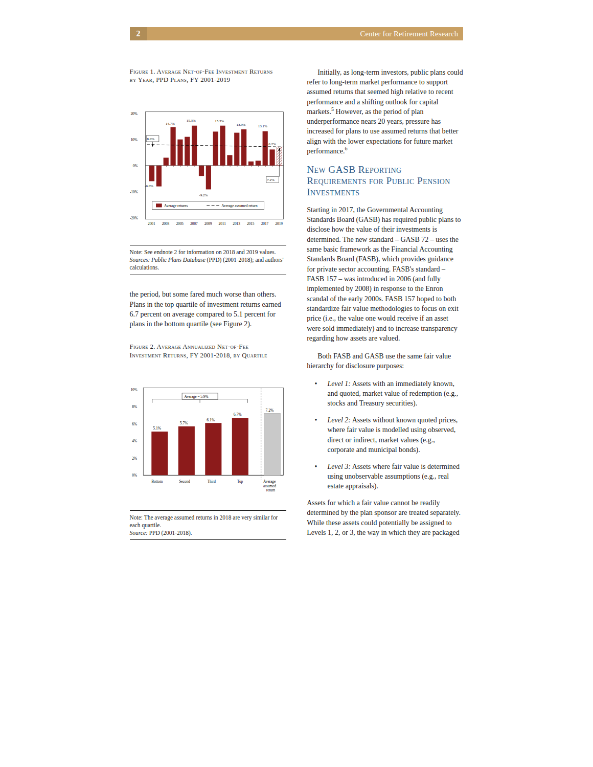2
Center for Retirement Research
Figure 1. Average Net-of-Fee Investment Returns
by Year, PPD Plans, FY 2001-2019
20% 10% 0% -10% -20% 8.0% 7.2% -6.0% -9.2% 14.7% 15.3% 15.3% 13.9% 13.1% 6.2% Average returns Average assumed return 2001 2003 2005 2007 2009 2011 2013 2015 2017 2019
Note: See endnote 2 for information on 2018 and 2019 values.
Sources: Public Plans Database (PPD) (2001-2018); and authors' calculations.
the period, but some fared much worse than others. Plans in the top quartile of investment returns earned 6.7 percent on average compared to 5.1 percent for plans in the bottom quartile (see Figure 2).
Figure 2. Average Annualized Net-of-Fee
Investment Returns, FY 2001-2018, by Quartile
10% 8% 6% 4% 2% 0% 5.1% 5.7% 6.1% 6.7% 7.2% Average = 5.9% Bottom Second Third Top Average assumed return
Note: The average assumed returns in 2018 are very similar for each quartile.
Source: PPD (2001-2018).
Initially, as long-term investors, public plans could refer to long-term market performance to support assumed returns that seemed high relative to recent performance and a shifting outlook for capital markets.5 However, as the period of plan underperformance nears 20 years, pressure has increased for plans to use assumed returns that better align with the lower expectations for future market performance.6
New GASB Reporting Requirements for Public Pension Investments
Starting in 2017, the Governmental Accounting Standards Board (GASB) has required public plans to disclose how the value of their investments is determined. The new standard – GASB 72 – uses the same basic framework as the Financial Accounting Standards Board (FASB), which provides guidance for private sector accounting. FASB's standard – FASB 157 – was introduced in 2006 (and fully implemented by 2008) in response to the Enron scandal of the early 2000s. FASB 157 hoped to both standardize fair value methodologies to focus on exit price (i.e., the value one would receive if an asset were sold immediately) and to increase transparency regarding how assets are valued.
Both FASB and GASB use the same fair value hierarchy for disclosure purposes:
Level 1: Assets with an immediately known, and quoted, market value of redemption (e.g., stocks and Treasury securities).
Level 2: Assets without known quoted prices, where fair value is modelled using observed, direct or indirect, market values (e.g., corporate and municipal bonds).
Level 3: Assets where fair value is determined using unobservable assumptions (e.g., real estate appraisals).
Assets for which a fair value cannot be readily determined by the plan sponsor are treated separately. While these assets could potentially be assigned to Levels 1, 2, or 3, the way in which they are packaged